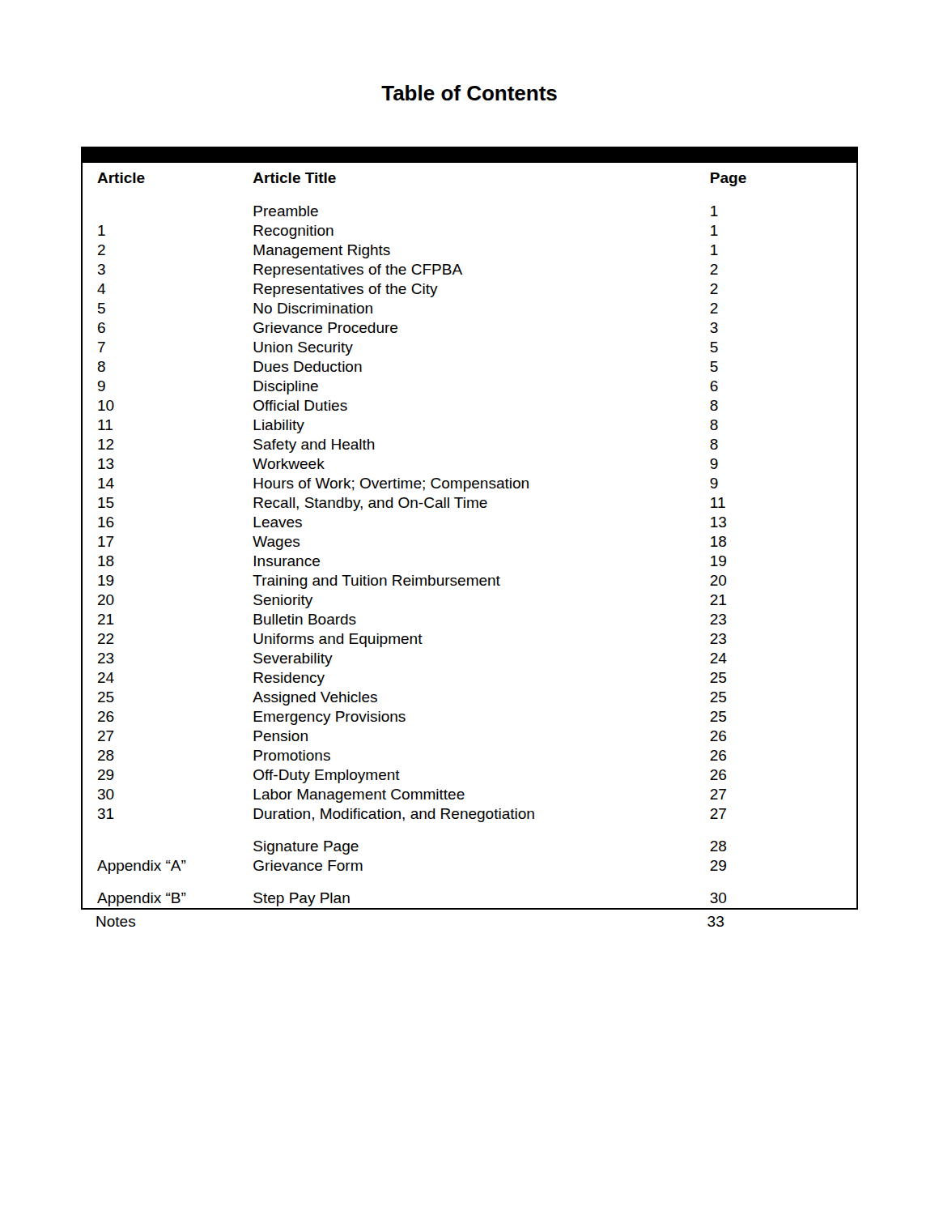Table of Contents
| Article | Article Title | Page |
| --- | --- | --- |
| | Preamble | 1 |
| 1 | Recognition | 1 |
| 2 | Management Rights | 1 |
| 3 | Representatives of the CFPBA | 2 |
| 4 | Representatives of the City | 2 |
| 5 | No Discrimination | 2 |
| 6 | Grievance Procedure | 3 |
| 7 | Union Security | 5 |
| 8 | Dues Deduction | 5 |
| 9 | Discipline | 6 |
| 10 | Official Duties | 8 |
| 11 | Liability | 8 |
| 12 | Safety and Health | 8 |
| 13 | Workweek | 9 |
| 14 | Hours of Work; Overtime; Compensation | 9 |
| 15 | Recall, Standby, and On-Call Time | 11 |
| 16 | Leaves | 13 |
| 17 | Wages | 18 |
| 18 | Insurance | 19 |
| 19 | Training and Tuition Reimbursement | 20 |
| 20 | Seniority | 21 |
| 21 | Bulletin Boards | 23 |
| 22 | Uniforms and Equipment | 23 |
| 23 | Severability | 24 |
| 24 | Residency | 25 |
| 25 | Assigned Vehicles | 25 |
| 26 | Emergency Provisions | 25 |
| 27 | Pension | 26 |
| 28 | Promotions | 26 |
| 29 | Off-Duty Employment | 26 |
| 30 | Labor Management Committee | 27 |
| 31 | Duration, Modification, and Renegotiation | 27 |
| | Signature Page | 28 |
| Appendix “A” | Grievance Form | 29 |
| Appendix “B” | Step Pay Plan | 30 |
Notes
33